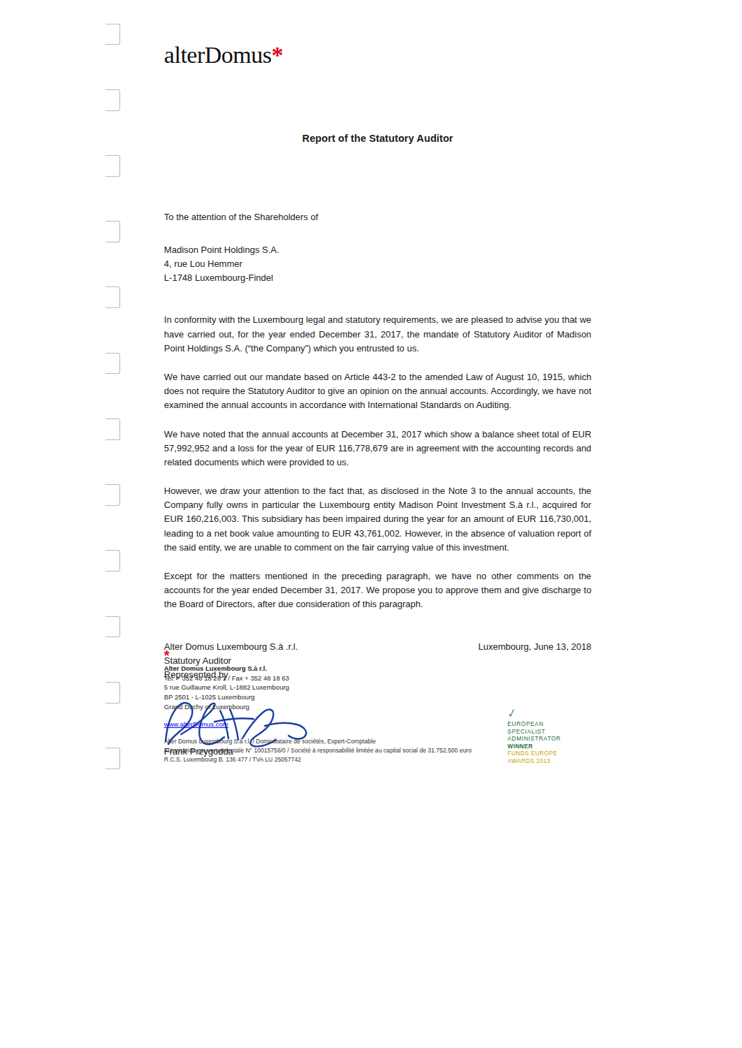alterDomus*
Report of the Statutory Auditor
To the attention of the Shareholders of
Madison Point Holdings S.A.
4, rue Lou Hemmer
L-1748 Luxembourg-Findel
In conformity with the Luxembourg legal and statutory requirements, we are pleased to advise you that we have carried out, for the year ended December 31, 2017, the mandate of Statutory Auditor of Madison Point Holdings S.A. (“the Company”) which you entrusted to us.
We have carried out our mandate based on Article 443-2 to the amended Law of August 10, 1915, which does not require the Statutory Auditor to give an opinion on the annual accounts. Accordingly, we have not examined the annual accounts in accordance with International Standards on Auditing.
We have noted that the annual accounts at December 31, 2017 which show a balance sheet total of EUR 57,992,952 and a loss for the year of EUR 116,778,679 are in agreement with the accounting records and related documents which were provided to us.
However, we draw your attention to the fact that, as disclosed in the Note 3 to the annual accounts, the Company fully owns in particular the Luxembourg entity Madison Point Investment S.à r.l., acquired for EUR 160,216,003. This subsidiary has been impaired during the year for an amount of EUR 116,730,001, leading to a net book value amounting to EUR 43,761,002. However, in the absence of valuation report of the said entity, we are unable to comment on the fair carrying value of this investment.
Except for the matters mentioned in the preceding paragraph, we have no other comments on the accounts for the year ended December 31, 2017. We propose you to approve them and give discharge to the Board of Directors, after due consideration of this paragraph.
Luxembourg, June 13, 2018
Alter Domus Luxembourg S.à .r.l.
Statutory Auditor
Represented by
Frank Przygodda
*
Alter Domus Luxembourg S.à r.l.
Tel. + 352 48 18 28 1 / Fax + 352 48 18 63
5 rue Guillaume Kroll, L-1882 Luxembourg
BP 2501 - L-1025 Luxembourg
Grand Duchy of Luxembourg
www.alterDomus.com
Alter Domus Luxembourg S.à r.l. / Domiciliataire de sociétés, Expert-Comptable
Autorisation gouvernementale N° 10015756/0 / Société à responsabilité limitée au capital social de 31.752.500 euro
R.C.S. Luxembourg B. 136 477 / TVA LU 25057742
✓
EUROPEAN
SPECIALIST
ADMINISTRATOR
WINNER
FUNDS EUROPE
AWARDS 2013